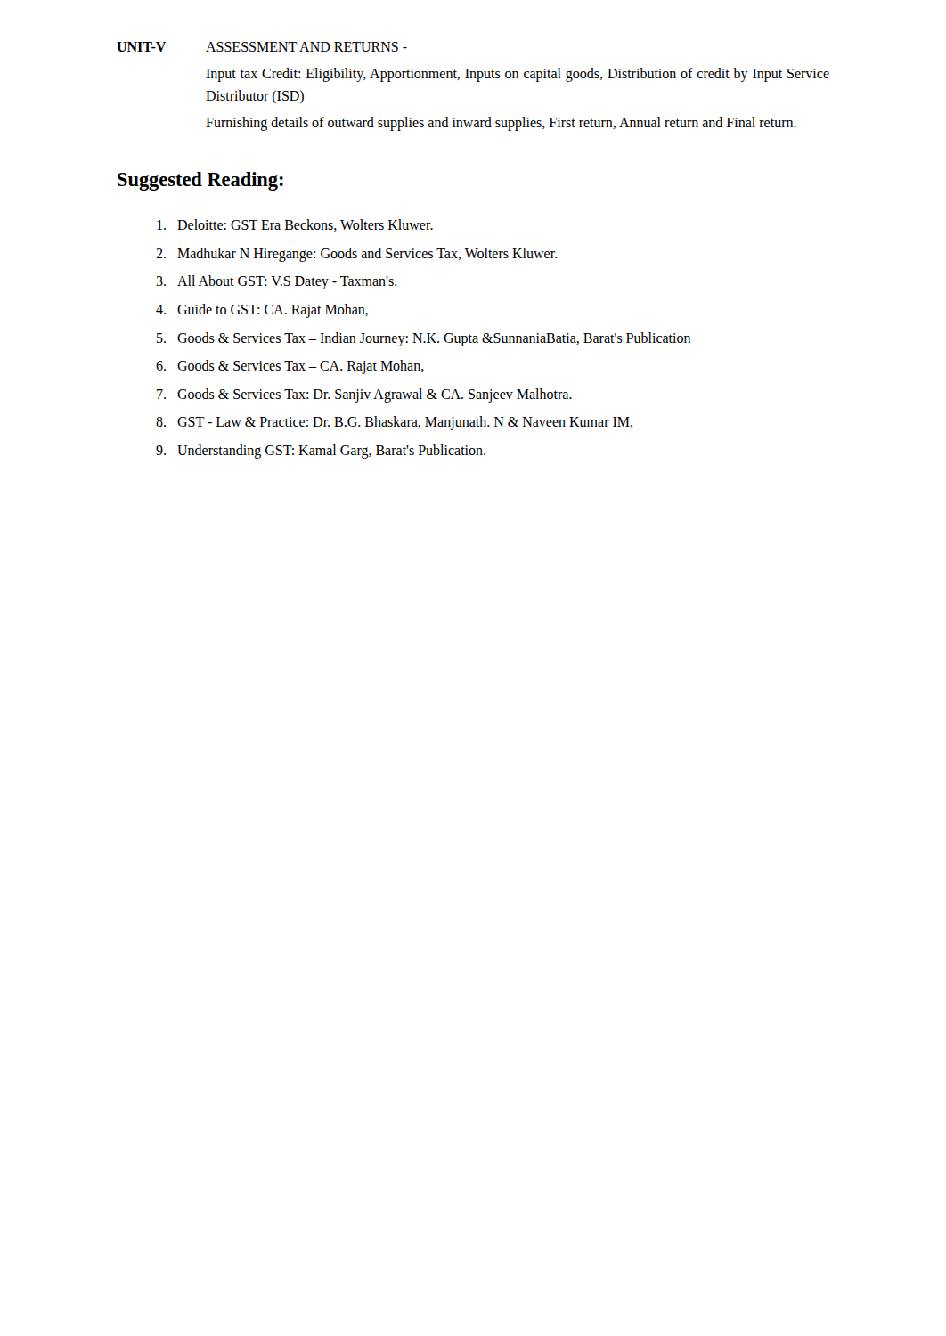UNIT-V
ASSESSMENT AND RETURNS -
Input tax Credit: Eligibility, Apportionment, Inputs on capital goods, Distribution of credit by Input Service Distributor (ISD)
Furnishing details of outward supplies and inward supplies, First return, Annual return and Final return.
Suggested Reading:
Deloitte: GST Era Beckons, Wolters Kluwer.
Madhukar N Hiregange: Goods and Services Tax, Wolters Kluwer.
All About GST: V.S Datey - Taxman's.
Guide to GST: CA. Rajat Mohan,
Goods & Services Tax – Indian Journey: N.K. Gupta &SunnaniaBatia, Barat's Publication
Goods & Services Tax – CA. Rajat Mohan,
Goods & Services Tax: Dr. Sanjiv Agrawal & CA. Sanjeev Malhotra.
GST - Law & Practice: Dr. B.G. Bhaskara, Manjunath. N & Naveen Kumar IM,
Understanding GST: Kamal Garg, Barat's Publication.